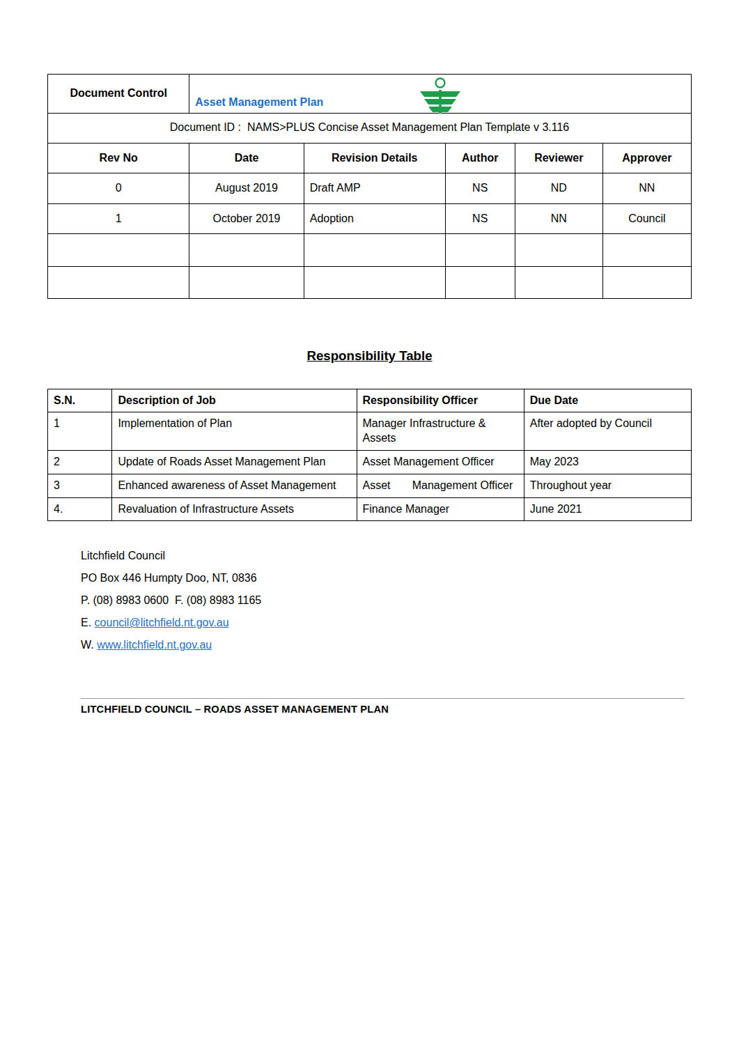| Document Control | Asset Management Plan |
| Document ID : NAMS>PLUS Concise Asset Management Plan Template v 3.116 |
| Rev No | Date | Revision Details | Author | Reviewer | Approver |
| 0 | August 2019 | Draft AMP | NS | ND | NN |
| 1 | October 2019 | Adoption | NS | NN | Council |
Responsibility Table
| S.N. | Description of Job | Responsibility Officer | Due Date |
| --- | --- | --- | --- |
| 1 | Implementation of Plan | Manager Infrastructure & Assets | After adopted by Council |
| 2 | Update of Roads Asset Management Plan | Asset Management Officer | May 2023 |
| 3 | Enhanced awareness of Asset Management | Asset Management Officer | Throughout year |
| 4. | Revaluation of Infrastructure Assets | Finance Manager | June 2021 |
Litchfield Council
PO Box 446 Humpty Doo, NT, 0836
P. (08) 8983 0600 F. (08) 8983 1165
E. council@litchfield.nt.gov.au
W. www.litchfield.nt.gov.au
LITCHFIELD COUNCIL – ROADS ASSET MANAGEMENT PLAN